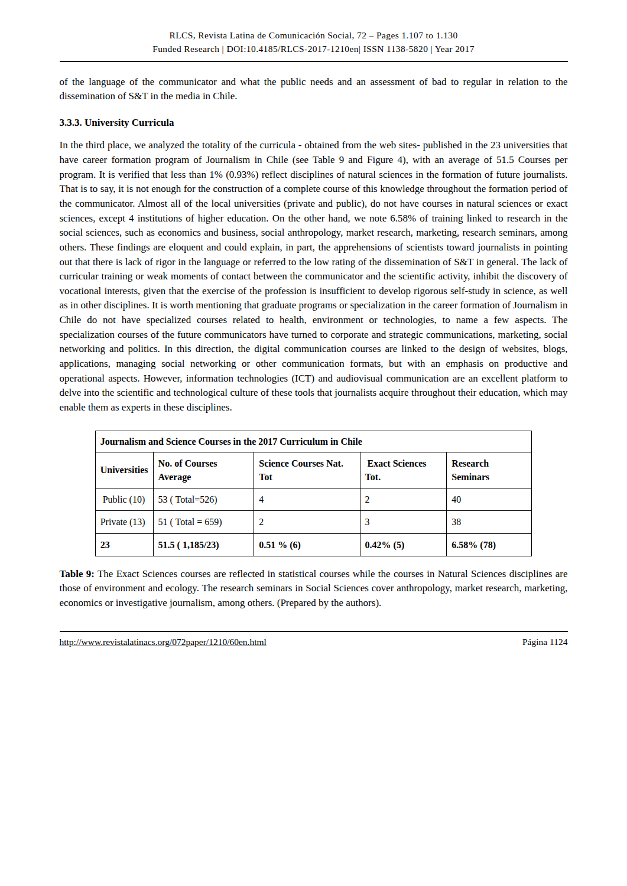RLCS, Revista Latina de Comunicación Social, 72 – Pages 1.107 to 1.130
Funded Research | DOI:10.4185/RLCS-2017-1210en| ISSN 1138-5820 | Year 2017
of the language of the communicator and what the public needs and an assessment of bad to regular in relation to the dissemination of S&T in the media in Chile.
3.3.3. University Curricula
In the third place, we analyzed the totality of the curricula - obtained from the web sites- published in the 23 universities that have career formation program of Journalism in Chile (see Table 9 and Figure 4), with an average of 51.5 Courses per program. It is verified that less than 1% (0.93%) reflect disciplines of natural sciences in the formation of future journalists. That is to say, it is not enough for the construction of a complete course of this knowledge throughout the formation period of the communicator. Almost all of the local universities (private and public), do not have courses in natural sciences or exact sciences, except 4 institutions of higher education. On the other hand, we note 6.58% of training linked to research in the social sciences, such as economics and business, social anthropology, market research, marketing, research seminars, among others. These findings are eloquent and could explain, in part, the apprehensions of scientists toward journalists in pointing out that there is lack of rigor in the language or referred to the low rating of the dissemination of S&T in general. The lack of curricular training or weak moments of contact between the communicator and the scientific activity, inhibit the discovery of vocational interests, given that the exercise of the profession is insufficient to develop rigorous self-study in science, as well as in other disciplines. It is worth mentioning that graduate programs or specialization in the career formation of Journalism in Chile do not have specialized courses related to health, environment or technologies, to name a few aspects. The specialization courses of the future communicators have turned to corporate and strategic communications, marketing, social networking and politics. In this direction, the digital communication courses are linked to the design of websites, blogs, applications, managing social networking or other communication formats, but with an emphasis on productive and operational aspects. However, information technologies (ICT) and audiovisual communication are an excellent platform to delve into the scientific and technological culture of these tools that journalists acquire throughout their education, which may enable them as experts in these disciplines.
Journalism and Science Courses in the 2017 Curriculum in Chile
| Universities | No. of Courses Average | Science Courses Nat. Tot | Exact Sciences Tot. | Research Seminars |
| --- | --- | --- | --- | --- |
| Public (10) | 53 ( Total=526) | 4 | 2 | 40 |
| Private (13) | 51 ( Total = 659) | 2 | 3 | 38 |
| 23 | 51.5 ( 1,185/23) | 0.51 % (6) | 0.42% (5) | 6.58% (78) |
Table 9: The Exact Sciences courses are reflected in statistical courses while the courses in Natural Sciences disciplines are those of environment and ecology. The research seminars in Social Sciences cover anthropology, market research, marketing, economics or investigative journalism, among others. (Prepared by the authors).
http://www.revistalatinacs.org/072paper/1210/60en.html Página 1124